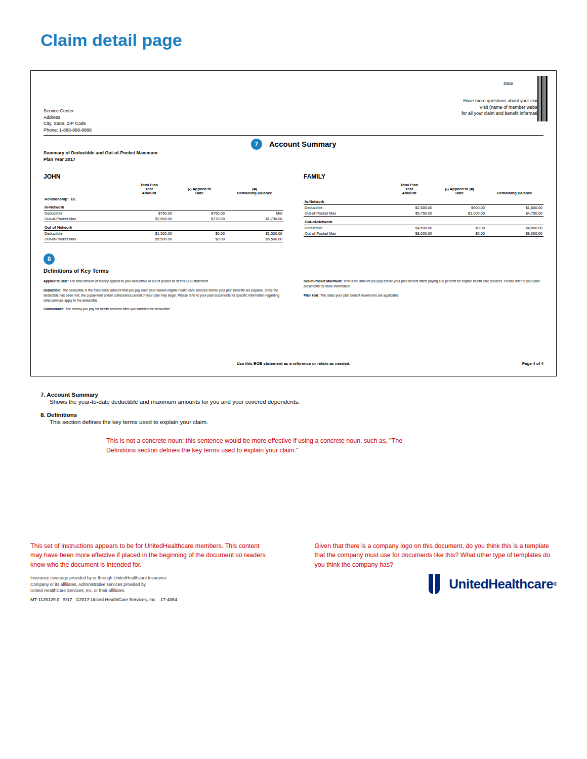Claim detail page
Date
Service Center
Address
City, State, ZIP Code
Phone: 1-888-888-8888
Have more questions about your claim?
Visit (name of member website)
for all your claim and benefit information.
7 Account Summary
Summary of Deductible and Out-of-Pocket Maximum
Plan Year 2017
JOHN
| | Total Plan Year Amount | (-) Applied to Date | (=) Remaining Balance |
| --- | --- | --- | --- |
| Relationship: EE | | | |
| In-Network |
| Deductible | $750.00 | $750.00 | Met |
| Out-of-Pocket Max | $2,500.00 | $770.00 | $1,730.00 |
| Out-of-Network |
| Deductible | $1,500.00 | $0.00 | $1,500.00 |
| Out-of-Pocket Max | $5,500.00 | $0.00 | $5,500.00 |
FAMILY
| | Total Plan Year Amount | (-) Applied to (=) Date | Remaining Balance |
| --- | --- | --- | --- |
| In-Network |
| Deductible | $2,500.00 | $900.00 | $1,600.00 |
| Out-of-Pocket Max | $5,750.00 | $1,000.00 | $4,750.00 |
| Out-of-Network |
| Deductible | $4,500.00 | $0.00 | $4,500.00 |
| Out-of-Pocket Max | $8,000.00 | $0.00 | $8,000.00 |
8
Definitions of Key Terms
Applied to Date: The total amount of money applied to your deductible or out of pocket as of this EOB statement.
Deductible: The deductible is the fixed dollar amount that you pay each year toward eligible health care services before your plan benefits are payable. Once the deductible has been met, the copayment and/or coinsurance period of your plan may begin. Please refer to your plan documents for specific information regarding what services apply to the deductible.
Coinsurance: The money you pay for health services after you satisfied the deductible.
Out-of-Pocket Maximum: This is the amount you pay before your plan benefit starts paying 100 percent for eligible health care services. Please refer to your plan documents for more information.
Plan Year: The dates your plan benefit maximums are applicable.
Use this EOB statement as a reference or retain as needed. Page 4 of 4
7. Account Summary Shows the year-to-date deductible and maximum amounts for you and your covered dependents.
8. Definitions This section defines the key terms used to explain your claim.
This is not a concrete noun; this sentence would be more effective if using a concrete noun, such as, "The Definitions section defines the key terms used to explain your claim."
This set of instructions appears to be for UnitedHealthcare members. This content may have been more effective if placed in the beginning of the document so readers know who the document is intended for.
Given that there is a company logo on this document, do you think this is a template that the company must use for documents like this? What other type of templates do you think the company has?
Insurance coverage provided by or through UnitedHealthcare Insurance
Company or its affiliates. Administrative services provided by
United HealthCare Services, Inc. or their affiliates.
UnitedHealthcare®
MT-1126129.0 5/17 ©2017 United HealthCare Services, Inc. 17-4064